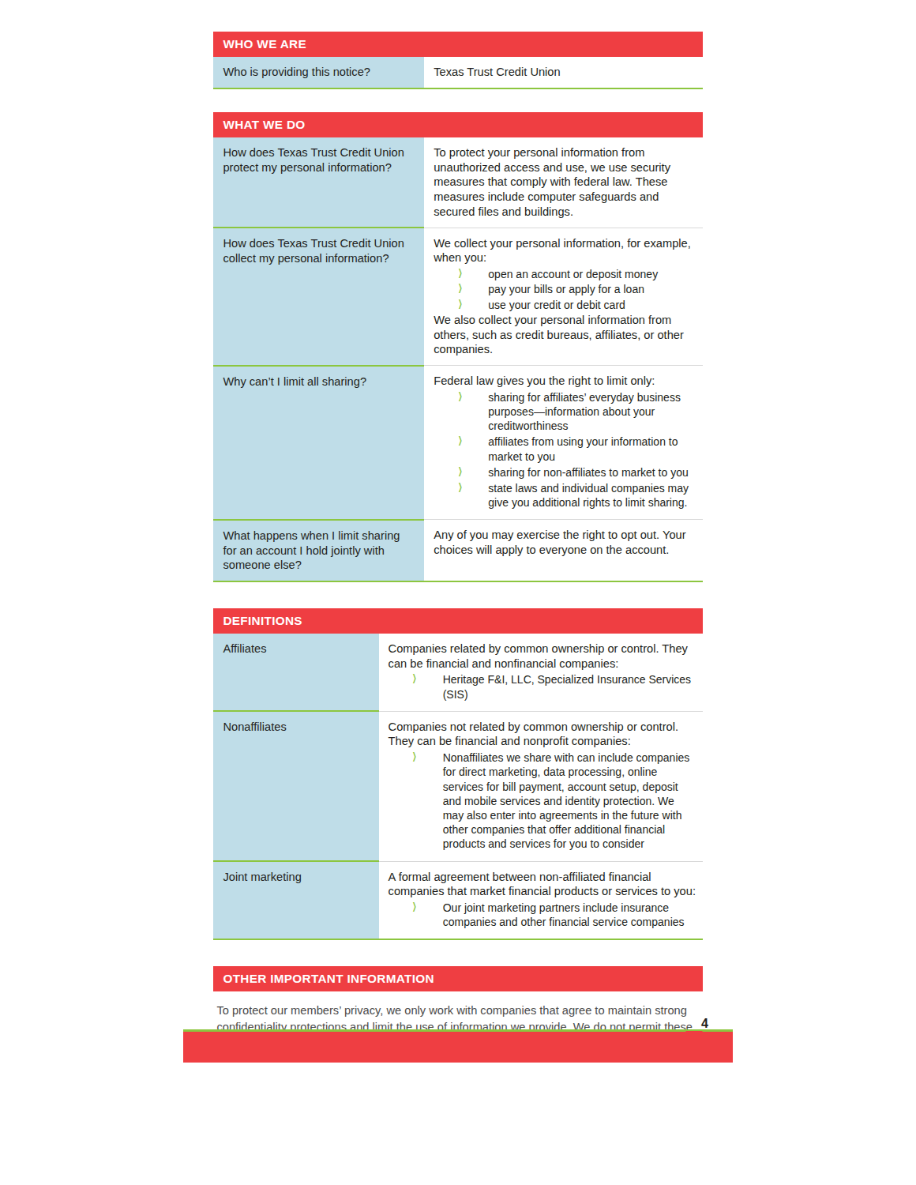Who We Are
| Who is providing this notice? | Texas Trust Credit Union |
What We Do
| How does Texas Trust Credit Union protect my personal information? | To protect your personal information from unauthorized access and use, we use security measures that comply with federal law. These measures include computer safeguards and secured files and buildings. |
| How does Texas Trust Credit Union collect my personal information? | We collect your personal information, for example, when you: open an account or deposit money pay your bills or apply for a loan use your credit or debit card We also collect your personal information from others, such as credit bureaus, affiliates, or other companies. |
| Why can’t I limit all sharing? | Federal law gives you the right to limit only: sharing for affiliates’ everyday business purposes—information about your creditworthiness affiliates from using your information to market to you sharing for non-affiliates to market to you state laws and individual companies may give you additional rights to limit sharing. |
| What happens when I limit sharing for an account I hold jointly with someone else? | Any of you may exercise the right to opt out. Your choices will apply to everyone on the account. |
Definitions
| Affiliates | Companies related by common ownership or control. They can be financial and nonfinancial companies: Heritage F&I, LLC, Specialized Insurance Services (SIS) |
| Nonaffiliates | Companies not related by common ownership or control. They can be financial and nonprofit companies: Nonaffiliates we share with can include companies for direct marketing, data processing, online services for bill payment, account setup, deposit and mobile services and identity protection. We may also enter into agreements in the future with other companies that offer additional financial products and services for you to consider |
| Joint marketing | A formal agreement between non-affiliated financial companies that market financial products or services to you: Our joint marketing partners include insurance companies and other financial service companies |
Other Important Information
To protect our members’ privacy, we only work with companies that agree to maintain strong confidentiality protections and limit the use of information we provide. We do not permit these companies to sell to other third parties the information we provide to them.
4